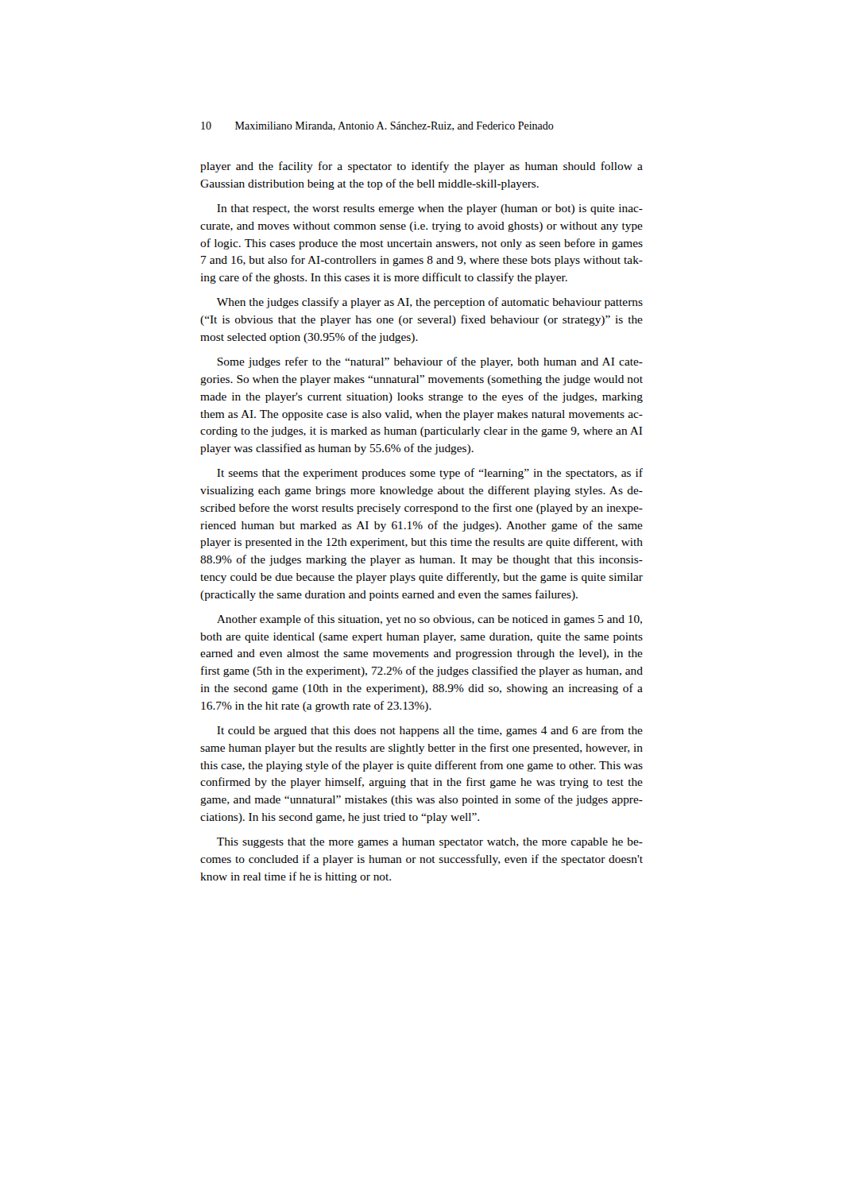10 Maximiliano Miranda, Antonio A. Sánchez-Ruiz, and Federico Peinado
player and the facility for a spectator to identify the player as human should follow a Gaussian distribution being at the top of the bell middle-skill-players.
In that respect, the worst results emerge when the player (human or bot) is quite inaccurate, and moves without common sense (i.e. trying to avoid ghosts) or without any type of logic. This cases produce the most uncertain answers, not only as seen before in games 7 and 16, but also for AI-controllers in games 8 and 9, where these bots plays without taking care of the ghosts. In this cases it is more difficult to classify the player.
When the judges classify a player as AI, the perception of automatic behaviour patterns (“It is obvious that the player has one (or several) fixed behaviour (or strategy)” is the most selected option (30.95% of the judges).
Some judges refer to the “natural” behaviour of the player, both human and AI categories. So when the player makes “unnatural” movements (something the judge would not made in the player's current situation) looks strange to the eyes of the judges, marking them as AI. The opposite case is also valid, when the player makes natural movements according to the judges, it is marked as human (particularly clear in the game 9, where an AI player was classified as human by 55.6% of the judges).
It seems that the experiment produces some type of “learning” in the spectators, as if visualizing each game brings more knowledge about the different playing styles. As described before the worst results precisely correspond to the first one (played by an inexperienced human but marked as AI by 61.1% of the judges). Another game of the same player is presented in the 12th experiment, but this time the results are quite different, with 88.9% of the judges marking the player as human. It may be thought that this inconsistency could be due because the player plays quite differently, but the game is quite similar (practically the same duration and points earned and even the sames failures).
Another example of this situation, yet no so obvious, can be noticed in games 5 and 10, both are quite identical (same expert human player, same duration, quite the same points earned and even almost the same movements and progression through the level), in the first game (5th in the experiment), 72.2% of the judges classified the player as human, and in the second game (10th in the experiment), 88.9% did so, showing an increasing of a 16.7% in the hit rate (a growth rate of 23.13%).
It could be argued that this does not happens all the time, games 4 and 6 are from the same human player but the results are slightly better in the first one presented, however, in this case, the playing style of the player is quite different from one game to other. This was confirmed by the player himself, arguing that in the first game he was trying to test the game, and made “unnatural” mistakes (this was also pointed in some of the judges appreciations). In his second game, he just tried to “play well”.
This suggests that the more games a human spectator watch, the more capable he becomes to concluded if a player is human or not successfully, even if the spectator doesn't know in real time if he is hitting or not.